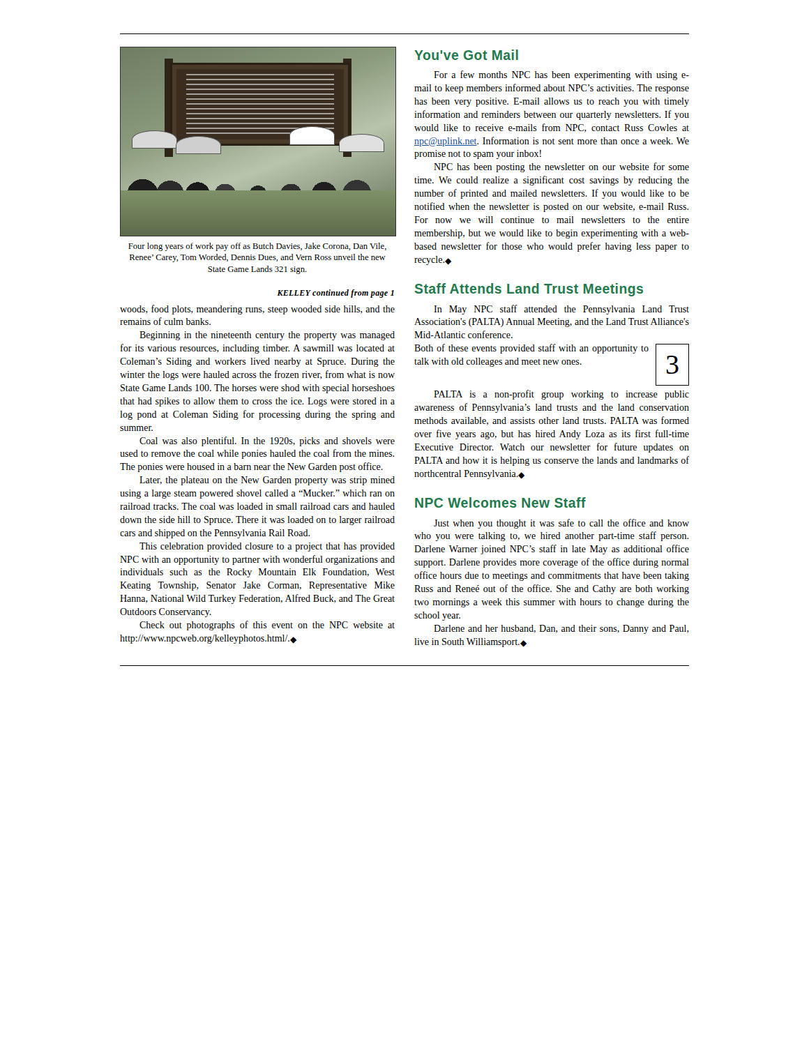Four long years of work pay off as Butch Davies, Jake Corona, Dan Vile, Renee’ Carey, Tom Worded, Dennis Dues, and Vern Ross unveil the new State Game Lands 321 sign.
KELLEY continued from page 1
woods, food plots, meandering runs, steep wooded side hills, and the remains of culm banks.
Beginning in the nineteenth century the property was managed for its various resources, including timber. A sawmill was located at Coleman’s Siding and workers lived nearby at Spruce. During the winter the logs were hauled across the frozen river, from what is now State Game Lands 100. The horses were shod with special horseshoes that had spikes to allow them to cross the ice. Logs were stored in a log pond at Coleman Siding for processing during the spring and summer.
Coal was also plentiful. In the 1920s, picks and shovels were used to remove the coal while ponies hauled the coal from the mines. The ponies were housed in a barn near the New Garden post office.
Later, the plateau on the New Garden property was strip mined using a large steam powered shovel called a “Mucker.” which ran on railroad tracks. The coal was loaded in small railroad cars and hauled down the side hill to Spruce. There it was loaded on to larger railroad cars and shipped on the Pennsylvania Rail Road.
This celebration provided closure to a project that has provided NPC with an opportunity to partner with wonderful organizations and individuals such as the Rocky Mountain Elk Foundation, West Keating Township, Senator Jake Corman, Representative Mike Hanna, National Wild Turkey Federation, Alfred Buck, and The Great Outdoors Conservancy.
Check out photographs of this event on the NPC website at http://www.npcweb.org/kelleyphotos.html/.◆
You've Got Mail
For a few months NPC has been experimenting with using e-mail to keep members informed about NPC’s activities. The response has been very positive. E-mail allows us to reach you with timely information and reminders between our quarterly newsletters. If you would like to receive e-mails from NPC, contact Russ Cowles at npc@uplink.net. Information is not sent more than once a week. We promise not to spam your inbox!
NPC has been posting the newsletter on our website for some time. We could realize a significant cost savings by reducing the number of printed and mailed newsletters. If you would like to be notified when the newsletter is posted on our website, e-mail Russ. For now we will continue to mail newsletters to the entire membership, but we would like to begin experimenting with a web-based newsletter for those who would prefer having less paper to recycle.◆
Staff Attends Land Trust Meetings
In May NPC staff attended the Pennsylvania Land Trust Association's (PALTA) Annual Meeting, and the Land Trust Alliance's Mid-Atlantic conference.
3
Both of these events provided staff with an opportunity to talk with old colleages and meet new ones.
PALTA is a non-profit group working to increase public awareness of Pennsylvania’s land trusts and the land conservation methods available, and assists other land trusts. PALTA was formed over five years ago, but has hired Andy Loza as its first full-time Executive Director. Watch our newsletter for future updates on PALTA and how it is helping us conserve the lands and landmarks of northcentral Pennsylvania.◆
NPC Welcomes New Staff
Just when you thought it was safe to call the office and know who you were talking to, we hired another part-time staff person. Darlene Warner joined NPC’s staff in late May as additional office support. Darlene provides more coverage of the office during normal office hours due to meetings and commitments that have been taking Russ and Reneé out of the office. She and Cathy are both working two mornings a week this summer with hours to change during the school year.
Darlene and her husband, Dan, and their sons, Danny and Paul, live in South Williamsport.◆